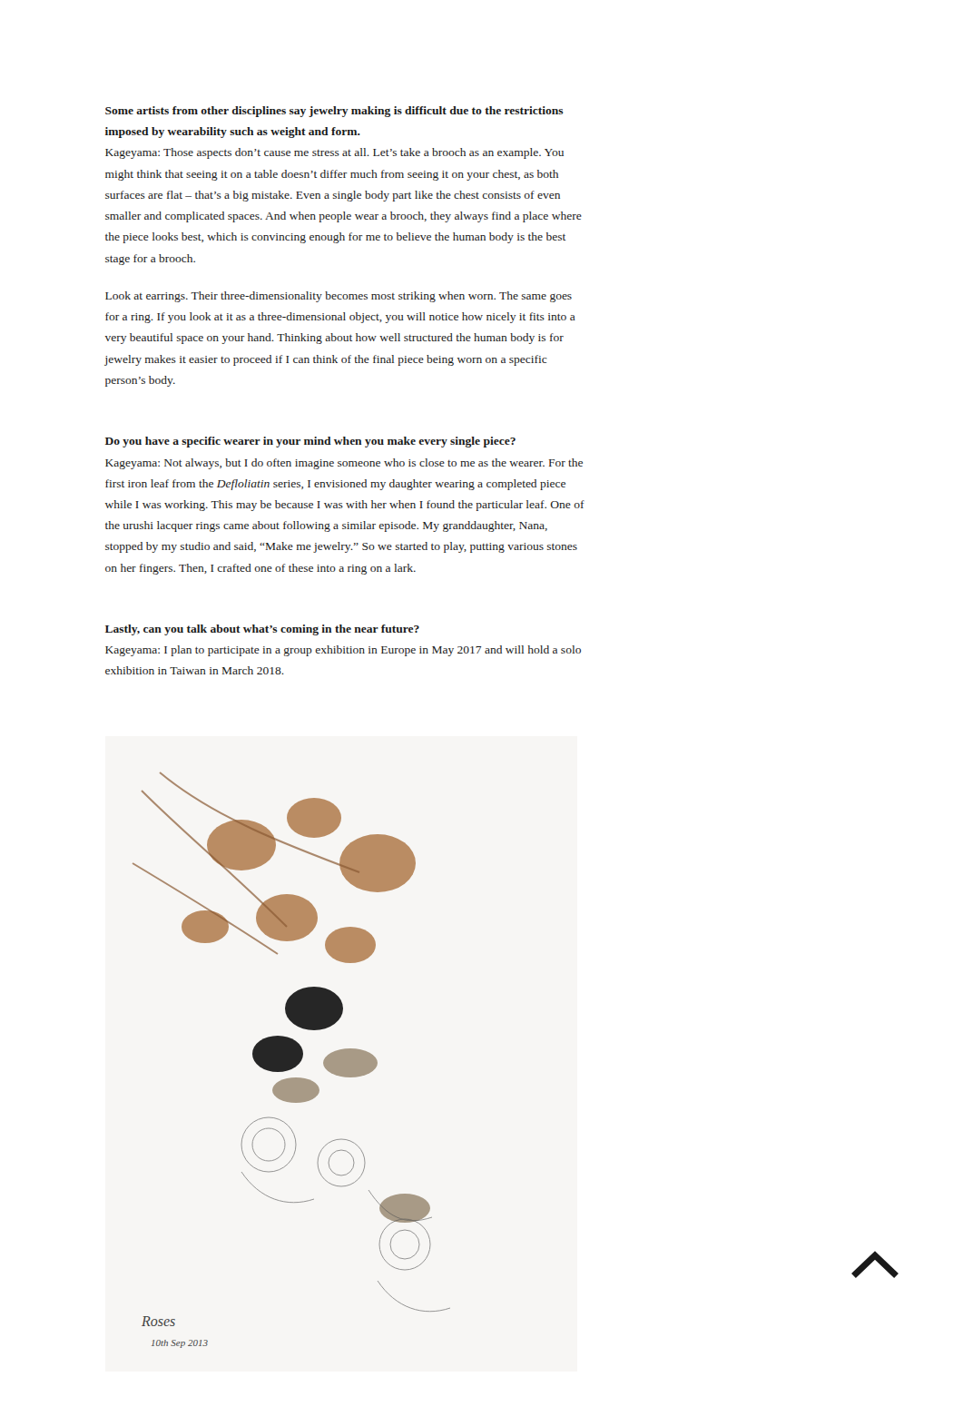Some artists from other disciplines say jewelry making is difficult due to the restrictions imposed by wearability such as weight and form.
Kageyama: Those aspects don’t cause me stress at all. Let’s take a brooch as an example. You might think that seeing it on a table doesn’t differ much from seeing it on your chest, as both surfaces are flat – that’s a big mistake. Even a single body part like the chest consists of even smaller and complicated spaces. And when people wear a brooch, they always find a place where the piece looks best, which is convincing enough for me to believe the human body is the best stage for a brooch.
Look at earrings. Their three-dimensionality becomes most striking when worn. The same goes for a ring. If you look at it as a three-dimensional object, you will notice how nicely it fits into a very beautiful space on your hand. Thinking about how well structured the human body is for jewelry makes it easier to proceed if I can think of the final piece being worn on a specific person’s body.
Do you have a specific wearer in your mind when you make every single piece?
Kageyama: Not always, but I do often imagine someone who is close to me as the wearer. For the first iron leaf from the Defloliatin series, I envisioned my daughter wearing a completed piece while I was working. This may be because I was with her when I found the particular leaf. One of the urushi lacquer rings came about following a similar episode. My granddaughter, Nana, stopped by my studio and said, “Make me jewelry.” So we started to play, putting various stones on her fingers. Then, I crafted one of these into a ring on a lark.
Lastly, can you talk about what’s coming in the near future?
Kageyama: I plan to participate in a group exhibition in Europe in May 2017 and will hold a solo exhibition in Taiwan in March 2018.